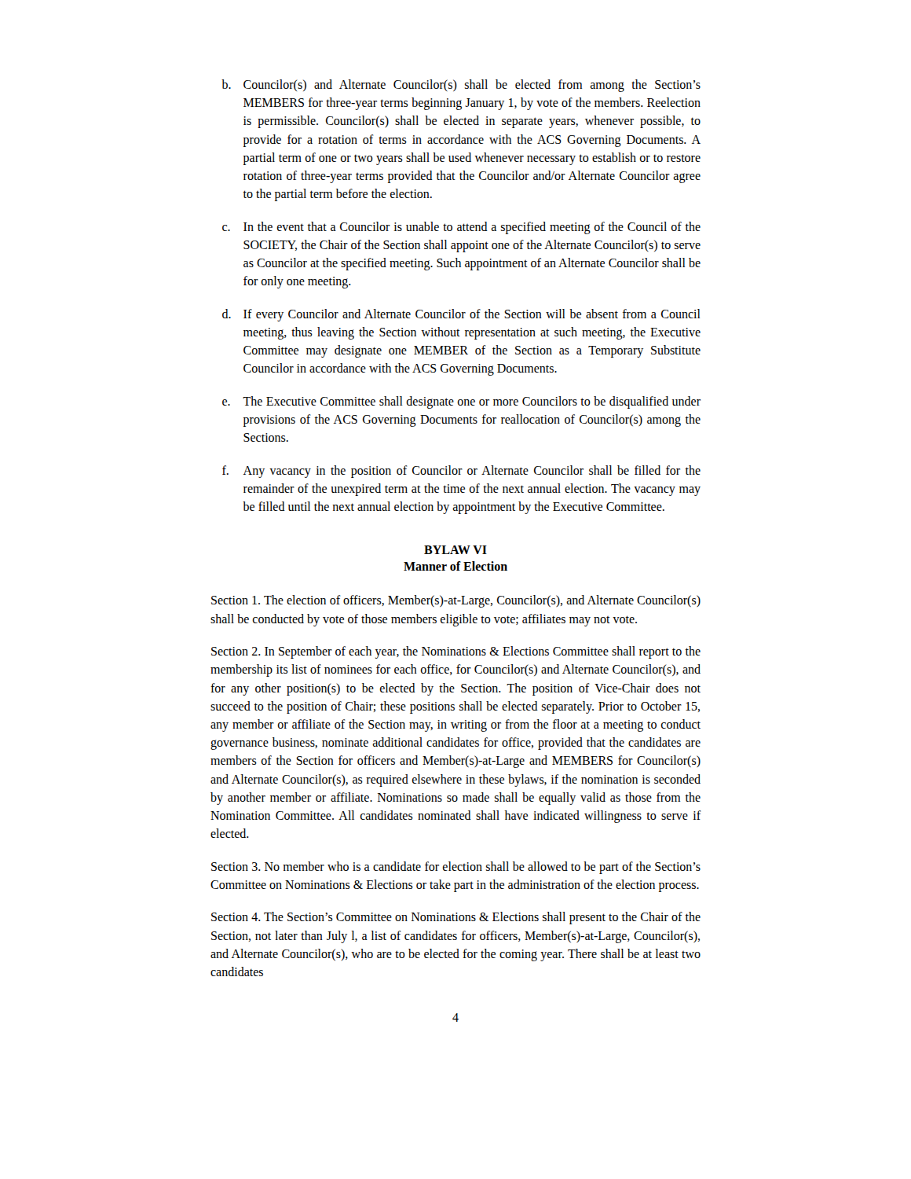b. Councilor(s) and Alternate Councilor(s) shall be elected from among the Section’s MEMBERS for three-year terms beginning January 1, by vote of the members. Reelection is permissible. Councilor(s) shall be elected in separate years, whenever possible, to provide for a rotation of terms in accordance with the ACS Governing Documents. A partial term of one or two years shall be used whenever necessary to establish or to restore rotation of three-year terms provided that the Councilor and/or Alternate Councilor agree to the partial term before the election.
c. In the event that a Councilor is unable to attend a specified meeting of the Council of the SOCIETY, the Chair of the Section shall appoint one of the Alternate Councilor(s) to serve as Councilor at the specified meeting. Such appointment of an Alternate Councilor shall be for only one meeting.
d. If every Councilor and Alternate Councilor of the Section will be absent from a Council meeting, thus leaving the Section without representation at such meeting, the Executive Committee may designate one MEMBER of the Section as a Temporary Substitute Councilor in accordance with the ACS Governing Documents.
e. The Executive Committee shall designate one or more Councilors to be disqualified under provisions of the ACS Governing Documents for reallocation of Councilor(s) among the Sections.
f. Any vacancy in the position of Councilor or Alternate Councilor shall be filled for the remainder of the unexpired term at the time of the next annual election. The vacancy may be filled until the next annual election by appointment by the Executive Committee.
BYLAW VI
Manner of Election
Section 1. The election of officers, Member(s)-at-Large, Councilor(s), and Alternate Councilor(s) shall be conducted by vote of those members eligible to vote; affiliates may not vote.
Section 2. In September of each year, the Nominations & Elections Committee shall report to the membership its list of nominees for each office, for Councilor(s) and Alternate Councilor(s), and for any other position(s) to be elected by the Section. The position of Vice-Chair does not succeed to the position of Chair; these positions shall be elected separately. Prior to October 15, any member or affiliate of the Section may, in writing or from the floor at a meeting to conduct governance business, nominate additional candidates for office, provided that the candidates are members of the Section for officers and Member(s)-at-Large and MEMBERS for Councilor(s) and Alternate Councilor(s), as required elsewhere in these bylaws, if the nomination is seconded by another member or affiliate. Nominations so made shall be equally valid as those from the Nomination Committee. All candidates nominated shall have indicated willingness to serve if elected.
Section 3. No member who is a candidate for election shall be allowed to be part of the Section’s Committee on Nominations & Elections or take part in the administration of the election process.
Section 4. The Section’s Committee on Nominations & Elections shall present to the Chair of the Section, not later than July l, a list of candidates for officers, Member(s)-at-Large, Councilor(s), and Alternate Councilor(s), who are to be elected for the coming year. There shall be at least two candidates
4